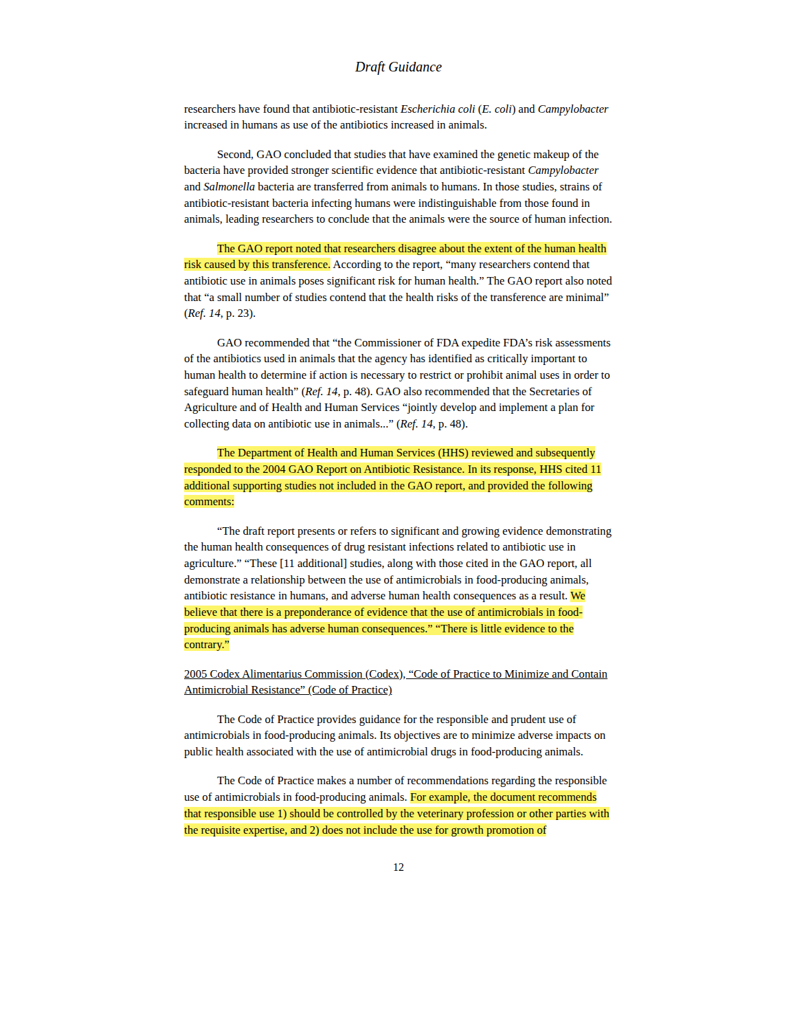Draft Guidance
researchers have found that antibiotic-resistant Escherichia coli (E. coli) and Campylobacter increased in humans as use of the antibiotics increased in animals.
Second, GAO concluded that studies that have examined the genetic makeup of the bacteria have provided stronger scientific evidence that antibiotic-resistant Campylobacter and Salmonella bacteria are transferred from animals to humans. In those studies, strains of antibiotic-resistant bacteria infecting humans were indistinguishable from those found in animals, leading researchers to conclude that the animals were the source of human infection.
The GAO report noted that researchers disagree about the extent of the human health risk caused by this transference. According to the report, “many researchers contend that antibiotic use in animals poses significant risk for human health.” The GAO report also noted that “a small number of studies contend that the health risks of the transference are minimal” (Ref. 14, p. 23).
GAO recommended that “the Commissioner of FDA expedite FDA’s risk assessments of the antibiotics used in animals that the agency has identified as critically important to human health to determine if action is necessary to restrict or prohibit animal uses in order to safeguard human health” (Ref. 14, p. 48). GAO also recommended that the Secretaries of Agriculture and of Health and Human Services “jointly develop and implement a plan for collecting data on antibiotic use in animals...” (Ref. 14, p. 48).
The Department of Health and Human Services (HHS) reviewed and subsequently responded to the 2004 GAO Report on Antibiotic Resistance. In its response, HHS cited 11 additional supporting studies not included in the GAO report, and provided the following comments:
“The draft report presents or refers to significant and growing evidence demonstrating the human health consequences of drug resistant infections related to antibiotic use in agriculture.” “These [11 additional] studies, along with those cited in the GAO report, all demonstrate a relationship between the use of antimicrobials in food-producing animals, antibiotic resistance in humans, and adverse human health consequences as a result. We believe that there is a preponderance of evidence that the use of antimicrobials in food-producing animals has adverse human consequences.” “There is little evidence to the contrary.”
2005 Codex Alimentarius Commission (Codex), “Code of Practice to Minimize and Contain Antimicrobial Resistance” (Code of Practice)
The Code of Practice provides guidance for the responsible and prudent use of antimicrobials in food-producing animals. Its objectives are to minimize adverse impacts on public health associated with the use of antimicrobial drugs in food-producing animals.
The Code of Practice makes a number of recommendations regarding the responsible use of antimicrobials in food-producing animals. For example, the document recommends that responsible use 1) should be controlled by the veterinary profession or other parties with the requisite expertise, and 2) does not include the use for growth promotion of
12